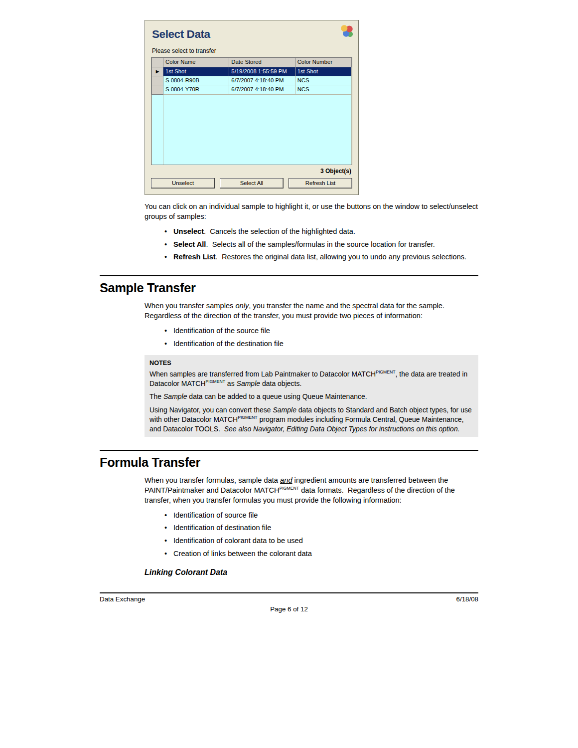Select Data
Please select to transfer
| | Color Name | Date Stored | Color Number |
| --- | --- | --- | --- |
| ► | 1st Shot | 5/19/2008 1:55:59 PM | 1st Shot |
| | S 0804-R90B | 6/7/2007 4:18:40 PM | NCS |
| | S 0804-Y70R | 6/7/2007 4:18:40 PM | NCS |
3 Object(s)
Unselect
Select All
Refresh List
You can click on an individual sample to highlight it, or use the buttons on the window to select/unselect groups of samples:
Unselect. Cancels the selection of the highlighted data.
Select All. Selects all of the samples/formulas in the source location for transfer.
Refresh List. Restores the original data list, allowing you to undo any previous selections.
Sample Transfer
When you transfer samples only, you transfer the name and the spectral data for the sample. Regardless of the direction of the transfer, you must provide two pieces of information:
Identification of the source file
Identification of the destination file
NOTES
When samples are transferred from Lab Paintmaker to Datacolor MATCHPIGMENT, the data are treated in Datacolor MATCHPIGMENT as Sample data objects.
The Sample data can be added to a queue using Queue Maintenance.
Using Navigator, you can convert these Sample data objects to Standard and Batch object types, for use with other Datacolor MATCHPIGMENT program modules including Formula Central, Queue Maintenance, and Datacolor TOOLS. See also Navigator, Editing Data Object Types for instructions on this option.
Formula Transfer
When you transfer formulas, sample data and ingredient amounts are transferred between the PAINT/Paintmaker and Datacolor MATCHPIGMENT data formats. Regardless of the direction of the transfer, when you transfer formulas you must provide the following information:
Identification of source file
Identification of destination file
Identification of colorant data to be used
Creation of links between the colorant data
Linking Colorant Data
Data Exchange 6/18/08
Page 6 of 12